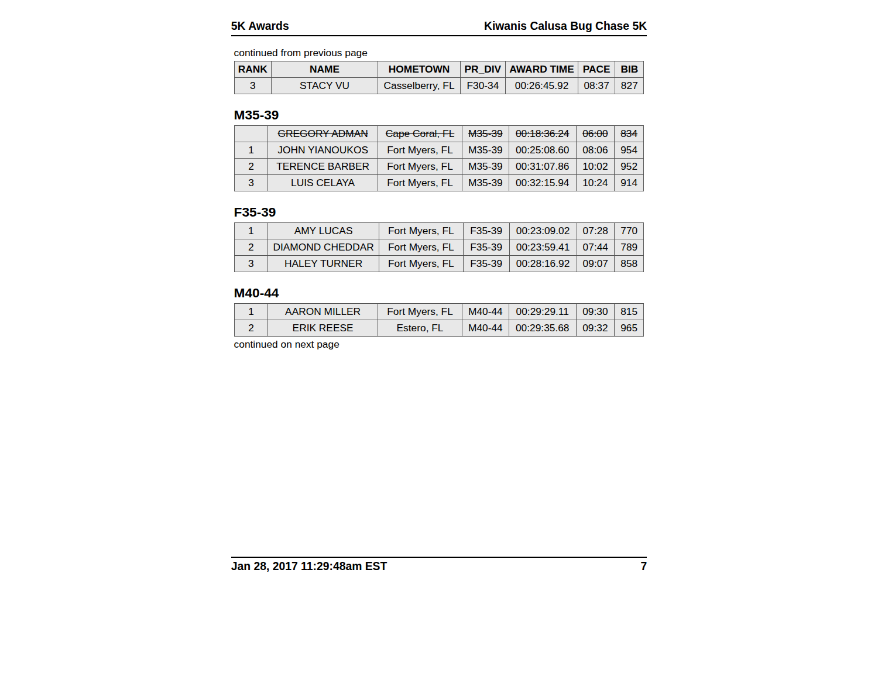5K Awards Kiwanis Calusa Bug Chase 5K
continued from previous page
| RANK | NAME | HOMETOWN | PR_DIV | AWARD TIME | PACE | BIB |
| --- | --- | --- | --- | --- | --- | --- |
| 3 | STACY VU | Casselberry, FL | F30-34 | 00:26:45.92 | 08:37 | 827 |
M35-39
| | GREGORY ADMAN | Cape Coral, FL | M35-39 | 00:18:36.24 | 06:00 | 834 |
| 1 | JOHN YIANOUKOS | Fort Myers, FL | M35-39 | 00:25:08.60 | 08:06 | 954 |
| 2 | TERENCE BARBER | Fort Myers, FL | M35-39 | 00:31:07.86 | 10:02 | 952 |
| 3 | LUIS CELAYA | Fort Myers, FL | M35-39 | 00:32:15.94 | 10:24 | 914 |
F35-39
| 1 | AMY LUCAS | Fort Myers, FL | F35-39 | 00:23:09.02 | 07:28 | 770 |
| 2 | DIAMOND CHEDDAR | Fort Myers, FL | F35-39 | 00:23:59.41 | 07:44 | 789 |
| 3 | HALEY TURNER | Fort Myers, FL | F35-39 | 00:28:16.92 | 09:07 | 858 |
M40-44
| 1 | AARON MILLER | Fort Myers, FL | M40-44 | 00:29:29.11 | 09:30 | 815 |
| 2 | ERIK REESE | Estero, FL | M40-44 | 00:29:35.68 | 09:32 | 965 |
continued on next page
Jan 28, 2017 11:29:48am EST 7